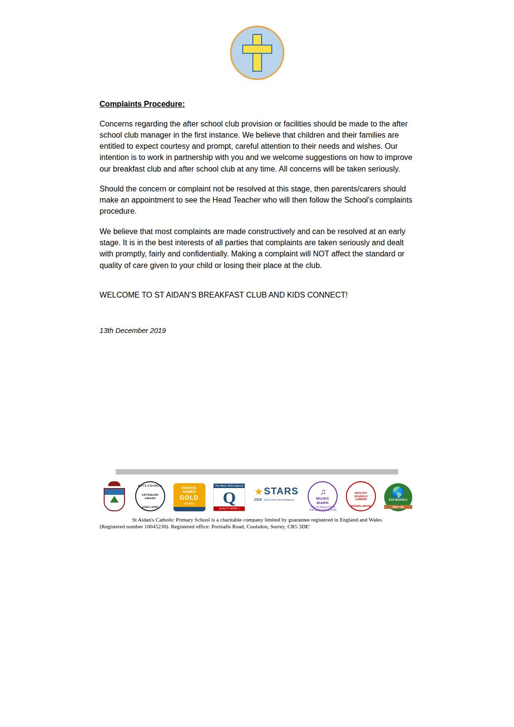Complaints Procedure:
Concerns regarding the after school club provision or facilities should be made to the after school club manager in the first instance. We believe that children and their families are entitled to expect courtesy and prompt, careful attention to their needs and wishes. Our intention is to work in partnership with you and we welcome suggestions on how to improve our breakfast club and after school club at any time. All concerns will be taken seriously.
Should the concern or complaint not be resolved at this stage, then parents/carers should make an appointment to see the Head Teacher who will then follow the School's complaints procedure.
We believe that most complaints are made constructively and can be resolved at an early stage. It is in the best interests of all parties that complaints are taken seriously and dealt with promptly, fairly and confidentially. Making a complaint will NOT affect the standard or quality of care given to your child or losing their place at the club.
WELCOME TO ST AIDAN'S BREAKFAST CLUB AND KIDS CONNECT!
13th December 2019
ARTS COUNCIL
ARTSMARK
AWARD
ENGLAND
SCHOOL
GAMES
GOLD
AWARD
The Basic Skills Agency
Q
QUALITY MARK 2
★STARS
2016 Gold level Accreditation
♫
MUSIC
MARK
THE UK ASSOCIATION
FOR MUSIC EDUCATION
HEALTHY
SCHOOLS
LONDON
BRONZE AWARD
🌎
ECO-SCHOOLS
2017–20
St Aidan's Catholic Primary School is a charitable company limited by guarantee registered in England and Wales
(Registered number 10045230). Registered office: Portnalls Road, Coulsdon, Surrey, CR5 3DE'